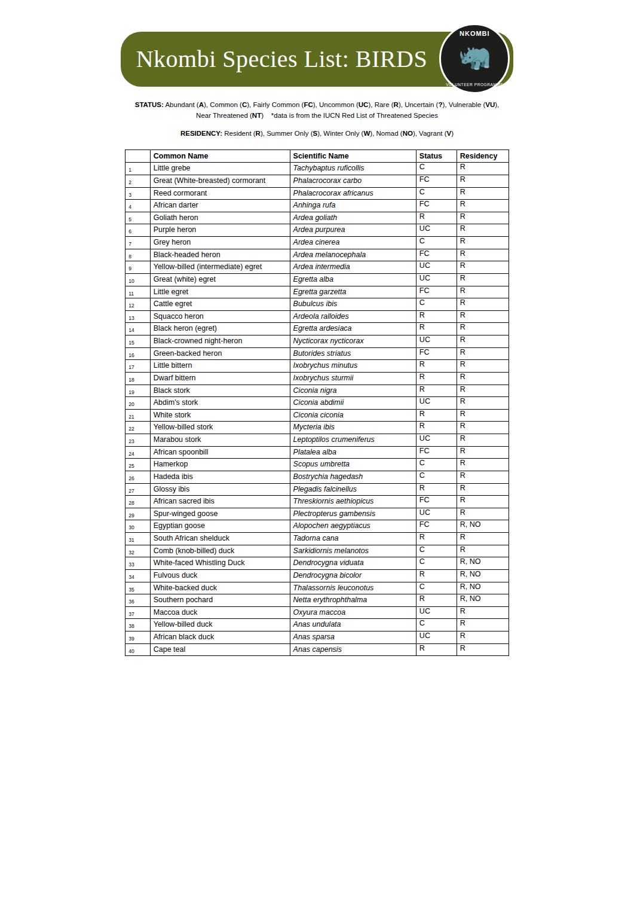Nkombi Species List: BIRDS
NKOMBI
🦏
Volunteer Programme
STATUS: Abundant (A), Common (C), Fairly Common (FC), Uncommon (UC), Rare (R), Uncertain (?), Vulnerable (VU),
Near Threatened (NT) *data is from the IUCN Red List of Threatened Species
RESIDENCY: Resident (R), Summer Only (S), Winter Only (W), Nomad (NO), Vagrant (V)
| | Common Name | Scientific Name | Status | Residency |
| --- | --- | --- | --- | --- |
| 1 | Little grebe | Tachybaptus ruficollis | C | R |
| 2 | Great (White-breasted) cormorant | Phalacrocorax carbo | FC | R |
| 3 | Reed cormorant | Phalacrocorax africanus | C | R |
| 4 | African darter | Anhinga rufa | FC | R |
| 5 | Goliath heron | Ardea goliath | R | R |
| 6 | Purple heron | Ardea purpurea | UC | R |
| 7 | Grey heron | Ardea cinerea | C | R |
| 8 | Black-headed heron | Ardea melanocephala | FC | R |
| 9 | Yellow-billed (intermediate) egret | Ardea intermedia | UC | R |
| 10 | Great (white) egret | Egretta alba | UC | R |
| 11 | Little egret | Egretta garzetta | FC | R |
| 12 | Cattle egret | Bubulcus ibis | C | R |
| 13 | Squacco heron | Ardeola ralloides | R | R |
| 14 | Black heron (egret) | Egretta ardesiaca | R | R |
| 15 | Black-crowned night-heron | Nycticorax nycticorax | UC | R |
| 16 | Green-backed heron | Butorides striatus | FC | R |
| 17 | Little bittern | Ixobrychus minutus | R | R |
| 18 | Dwarf bittern | Ixobrychus sturmii | R | R |
| 19 | Black stork | Ciconia nigra | R | R |
| 20 | Abdim's stork | Ciconia abdimii | UC | R |
| 21 | White stork | Ciconia ciconia | R | R |
| 22 | Yellow-billed stork | Mycteria ibis | R | R |
| 23 | Marabou stork | Leptoptilos crumeniferus | UC | R |
| 24 | African spoonbill | Platalea alba | FC | R |
| 25 | Hamerkop | Scopus umbretta | C | R |
| 26 | Hadeda ibis | Bostrychia hagedash | C | R |
| 27 | Glossy ibis | Plegadis falcinellus | R | R |
| 28 | African sacred ibis | Threskiornis aethiopicus | FC | R |
| 29 | Spur-winged goose | Plectropterus gambensis | UC | R |
| 30 | Egyptian goose | Alopochen aegyptiacus | FC | R, NO |
| 31 | South African shelduck | Tadorna cana | R | R |
| 32 | Comb (knob-billed) duck | Sarkidiornis melanotos | C | R |
| 33 | White-faced Whistling Duck | Dendrocygna viduata | C | R, NO |
| 34 | Fulvous duck | Dendrocygna bicolor | R | R, NO |
| 35 | White-backed duck | Thalassornis leuconotus | C | R, NO |
| 36 | Southern pochard | Netta erythrophthalma | R | R, NO |
| 37 | Maccoa duck | Oxyura maccoa | UC | R |
| 38 | Yellow-billed duck | Anas undulata | C | R |
| 39 | African black duck | Anas sparsa | UC | R |
| 40 | Cape teal | Anas capensis | R | R |